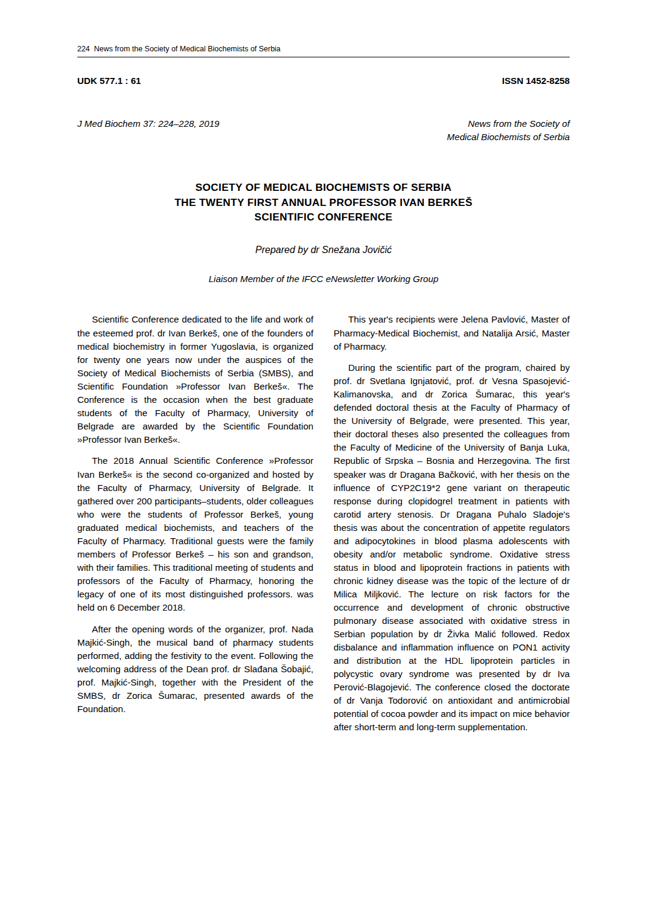224 News from the Society of Medical Biochemists of Serbia
UDK 577.1 : 61 ISSN 1452-8258
J Med Biochem 37: 224–228, 2019 News from the Society of
Medical Biochemists of Serbia
SOCIETY OF MEDICAL BIOCHEMISTS OF SERBIA
THE TWENTY FIRST ANNUAL PROFESSOR IVAN BERKEŠ
SCIENTIFIC CONFERENCE
Prepared by dr Snežana Jovičić
Liaison Member of the IFCC eNewsletter Working Group
Scientific Conference dedicated to the life and work of the esteemed prof. dr Ivan Berkeš, one of the founders of medical biochemistry in former Yugoslavia, is organized for twenty one years now under the auspices of the Society of Medical Biochemists of Serbia (SMBS), and Scientific Foundation »Professor Ivan Berkeš«. The Conference is the occasion when the best graduate students of the Faculty of Pharmacy, University of Belgrade are awarded by the Scientific Foundation »Professor Ivan Berkeš«.
The 2018 Annual Scientific Conference »Professor Ivan Berkeš« is the second co-organized and hosted by the Faculty of Pharmacy, University of Belgrade. It gathered over 200 participants–students, older colleagues who were the students of Professor Berkeš, young graduated medical biochemists, and teachers of the Faculty of Pharmacy. Traditional guests were the family members of Professor Berkeš – his son and grandson, with their families. This traditional meeting of students and professors of the Faculty of Pharmacy, honoring the legacy of one of its most distinguished professors. was held on 6 December 2018.
After the opening words of the organizer, prof. Nada Majkić-Singh, the musical band of pharmacy students performed, adding the festivity to the event. Following the welcoming address of the Dean prof. dr Slađana Šobajić, prof. Majkić-Singh, together with the President of the SMBS, dr Zorica Šumarac, presented awards of the Foundation.
This year's recipients were Jelena Pavlović, Master of Pharmacy-Medical Biochemist, and Natalija Arsić, Master of Pharmacy.
During the scientific part of the program, chaired by prof. dr Svetlana Ignjatović, prof. dr Vesna Spasojević-Kalimanovska, and dr Zorica Šumarac, this year's defended doctoral thesis at the Faculty of Pharmacy of the University of Belgrade, were presented. This year, their doctoral theses also presented the colleagues from the Faculty of Medicine of the University of Banja Luka, Republic of Srpska – Bosnia and Herzegovina. The first speaker was dr Dragana Bačković, with her thesis on the influence of CYP2C19*2 gene variant on therapeutic response during clopidogrel treatment in patients with carotid artery stenosis. Dr Dragana Puhalo Sladoje's thesis was about the concentration of appetite regulators and adipocytokines in blood plasma adolescents with obesity and/or metabolic syndrome. Oxidative stress status in blood and lipoprotein fractions in patients with chronic kidney disease was the topic of the lecture of dr Milica Miljković. The lecture on risk factors for the occurrence and development of chronic obstructive pulmonary disease associated with oxidative stress in Serbian population by dr Živka Malić followed. Redox disbalance and inflammation influence on PON1 activity and distribution at the HDL lipoprotein particles in polycystic ovary syndrome was presented by dr Iva Perović-Blagojević. The conference closed the doctorate of dr Vanja Todorović on antioxidant and antimicrobial potential of cocoa powder and its impact on mice behavior after short-term and long-term supplementation.